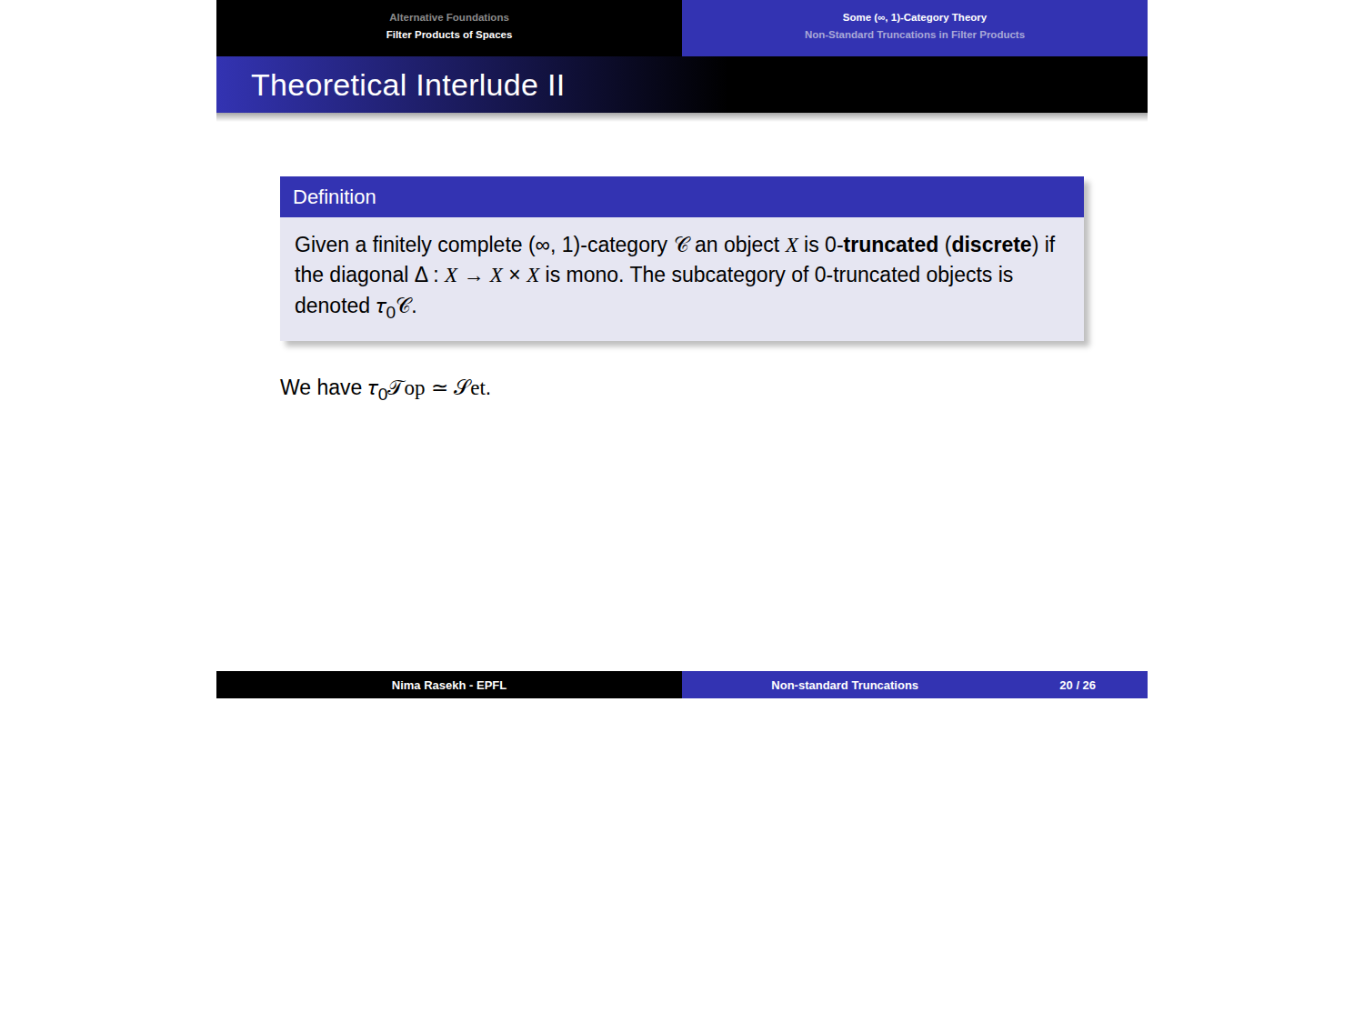Alternative Foundations
Filter Products of Spaces
Some (∞, 1)-Category Theory
Non-Standard Truncations in Filter Products
Theoretical Interlude II
Definition
Given a finitely complete (∞, 1)-category 𝒞 an object X is 0-truncated (discrete) if the diagonal Δ : X → X × X is mono. The subcategory of 0-truncated objects is denoted 𝜏0𝒞.
We have 𝜏0𝒯op ≃ 𝒮et.
Nima Rasekh - EPFL
Non-standard Truncations
20 / 26